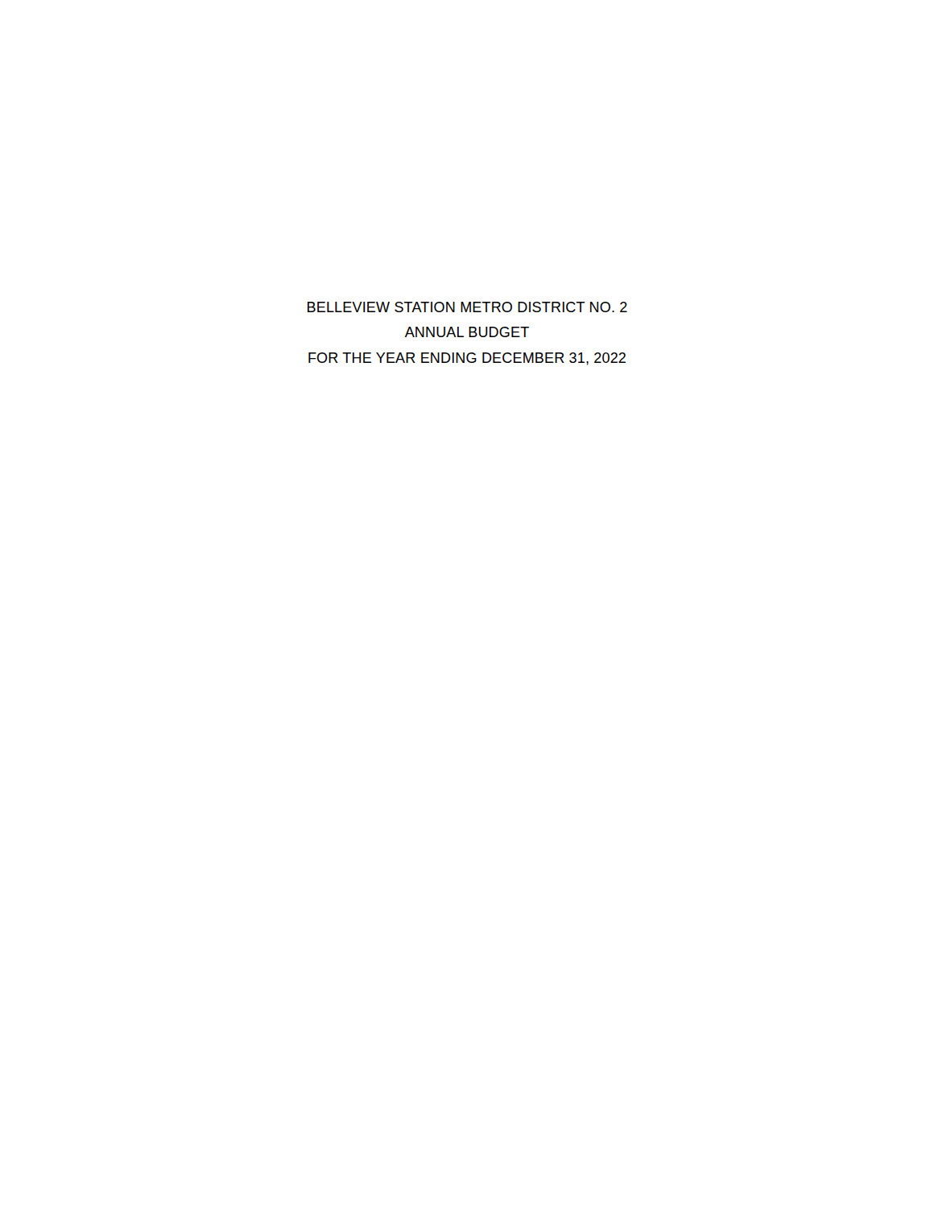BELLEVIEW STATION METRO DISTRICT NO. 2
ANNUAL BUDGET
FOR THE YEAR ENDING DECEMBER 31, 2022